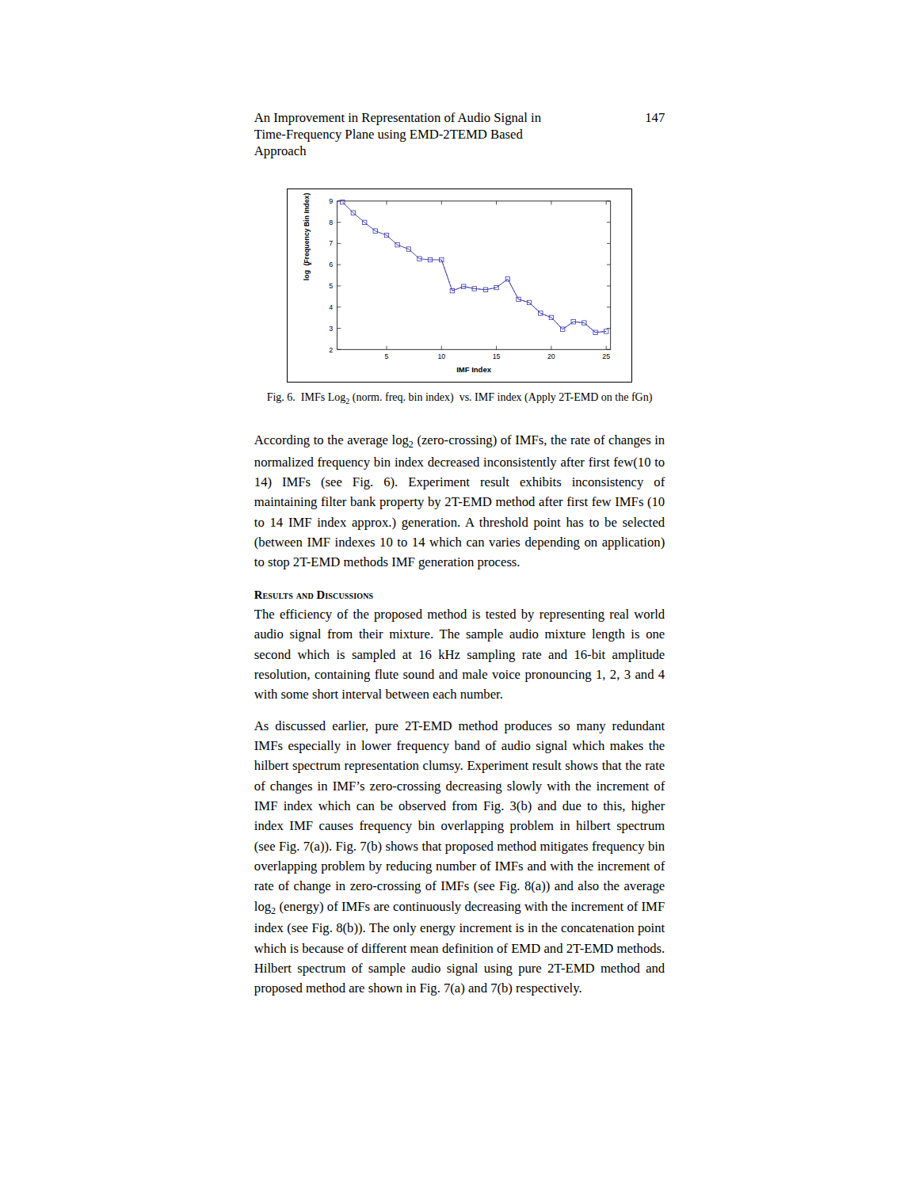An Improvement in Representation of Audio Signal in
Time-Frequency Plane using EMD-2TEMD Based Approach
147
2 3 4 5 6 7 8 9 5 10 15 20 25 IMF Index log 2 (Frequency Bin Index)
Fig. 6. IMFs Log2 (norm. freq. bin index) vs. IMF index (Apply 2T-EMD on the fGn)
According to the average log2 (zero-crossing) of IMFs, the rate of changes in normalized frequency bin index decreased inconsistently after first few(10 to 14) IMFs (see Fig. 6). Experiment result exhibits inconsistency of maintaining filter bank property by 2T-EMD method after first few IMFs (10 to 14 IMF index approx.) generation. A threshold point has to be selected (between IMF indexes 10 to 14 which can varies depending on application) to stop 2T-EMD methods IMF generation process.
Results and Discussions
The efficiency of the proposed method is tested by representing real world audio signal from their mixture. The sample audio mixture length is one second which is sampled at 16 kHz sampling rate and 16-bit amplitude resolution, containing flute sound and male voice pronouncing 1, 2, 3 and 4 with some short interval between each number.
As discussed earlier, pure 2T-EMD method produces so many redundant IMFs especially in lower frequency band of audio signal which makes the hilbert spectrum representation clumsy. Experiment result shows that the rate of changes in IMF’s zero-crossing decreasing slowly with the increment of IMF index which can be observed from Fig. 3(b) and due to this, higher index IMF causes frequency bin overlapping problem in hilbert spectrum (see Fig. 7(a)). Fig. 7(b) shows that proposed method mitigates frequency bin overlapping problem by reducing number of IMFs and with the increment of rate of change in zero-crossing of IMFs (see Fig. 8(a)) and also the average log2 (energy) of IMFs are continuously decreasing with the increment of IMF index (see Fig. 8(b)). The only energy increment is in the concatenation point which is because of different mean definition of EMD and 2T-EMD methods. Hilbert spectrum of sample audio signal using pure 2T-EMD method and proposed method are shown in Fig. 7(a) and 7(b) respectively.